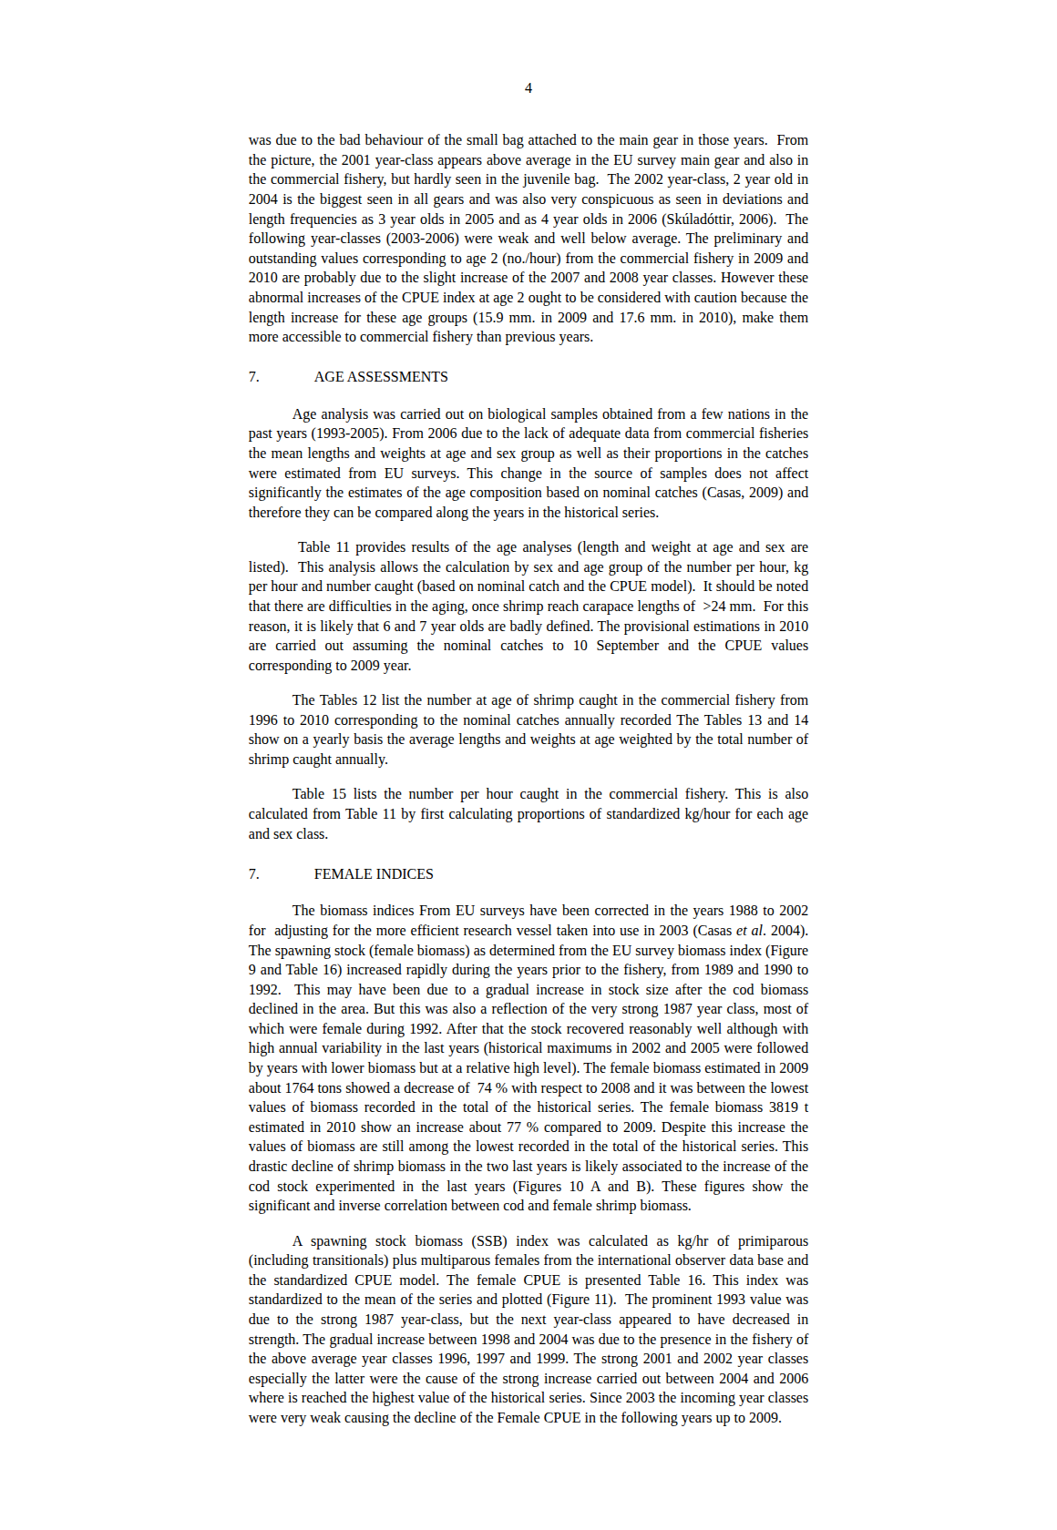4
was due to the bad behaviour of the small bag attached to the main gear in those years. From the picture, the 2001 year-class appears above average in the EU survey main gear and also in the commercial fishery, but hardly seen in the juvenile bag. The 2002 year-class, 2 year old in 2004 is the biggest seen in all gears and was also very conspicuous as seen in deviations and length frequencies as 3 year olds in 2005 and as 4 year olds in 2006 (Skúladóttir, 2006). The following year-classes (2003-2006) were weak and well below average. The preliminary and outstanding values corresponding to age 2 (no./hour) from the commercial fishery in 2009 and 2010 are probably due to the slight increase of the 2007 and 2008 year classes. However these abnormal increases of the CPUE index at age 2 ought to be considered with caution because the length increase for these age groups (15.9 mm. in 2009 and 17.6 mm. in 2010), make them more accessible to commercial fishery than previous years.
7. AGE ASSESSMENTS
Age analysis was carried out on biological samples obtained from a few nations in the past years (1993-2005). From 2006 due to the lack of adequate data from commercial fisheries the mean lengths and weights at age and sex group as well as their proportions in the catches were estimated from EU surveys. This change in the source of samples does not affect significantly the estimates of the age composition based on nominal catches (Casas, 2009) and therefore they can be compared along the years in the historical series.
Table 11 provides results of the age analyses (length and weight at age and sex are listed). This analysis allows the calculation by sex and age group of the number per hour, kg per hour and number caught (based on nominal catch and the CPUE model). It should be noted that there are difficulties in the aging, once shrimp reach carapace lengths of >24 mm. For this reason, it is likely that 6 and 7 year olds are badly defined. The provisional estimations in 2010 are carried out assuming the nominal catches to 10 September and the CPUE values corresponding to 2009 year.
The Tables 12 list the number at age of shrimp caught in the commercial fishery from 1996 to 2010 corresponding to the nominal catches annually recorded The Tables 13 and 14 show on a yearly basis the average lengths and weights at age weighted by the total number of shrimp caught annually.
Table 15 lists the number per hour caught in the commercial fishery. This is also calculated from Table 11 by first calculating proportions of standardized kg/hour for each age and sex class.
7. FEMALE INDICES
The biomass indices From EU surveys have been corrected in the years 1988 to 2002 for adjusting for the more efficient research vessel taken into use in 2003 (Casas et al. 2004). The spawning stock (female biomass) as determined from the EU survey biomass index (Figure 9 and Table 16) increased rapidly during the years prior to the fishery, from 1989 and 1990 to 1992. This may have been due to a gradual increase in stock size after the cod biomass declined in the area. But this was also a reflection of the very strong 1987 year class, most of which were female during 1992. After that the stock recovered reasonably well although with high annual variability in the last years (historical maximums in 2002 and 2005 were followed by years with lower biomass but at a relative high level). The female biomass estimated in 2009 about 1764 tons showed a decrease of 74 % with respect to 2008 and it was between the lowest values of biomass recorded in the total of the historical series. The female biomass 3819 t estimated in 2010 show an increase about 77 % compared to 2009. Despite this increase the values of biomass are still among the lowest recorded in the total of the historical series. This drastic decline of shrimp biomass in the two last years is likely associated to the increase of the cod stock experimented in the last years (Figures 10 A and B). These figures show the significant and inverse correlation between cod and female shrimp biomass.
A spawning stock biomass (SSB) index was calculated as kg/hr of primiparous (including transitionals) plus multiparous females from the international observer data base and the standardized CPUE model. The female CPUE is presented Table 16. This index was standardized to the mean of the series and plotted (Figure 11). The prominent 1993 value was due to the strong 1987 year-class, but the next year-class appeared to have decreased in strength. The gradual increase between 1998 and 2004 was due to the presence in the fishery of the above average year classes 1996, 1997 and 1999. The strong 2001 and 2002 year classes especially the latter were the cause of the strong increase carried out between 2004 and 2006 where is reached the highest value of the historical series. Since 2003 the incoming year classes were very weak causing the decline of the Female CPUE in the following years up to 2009.